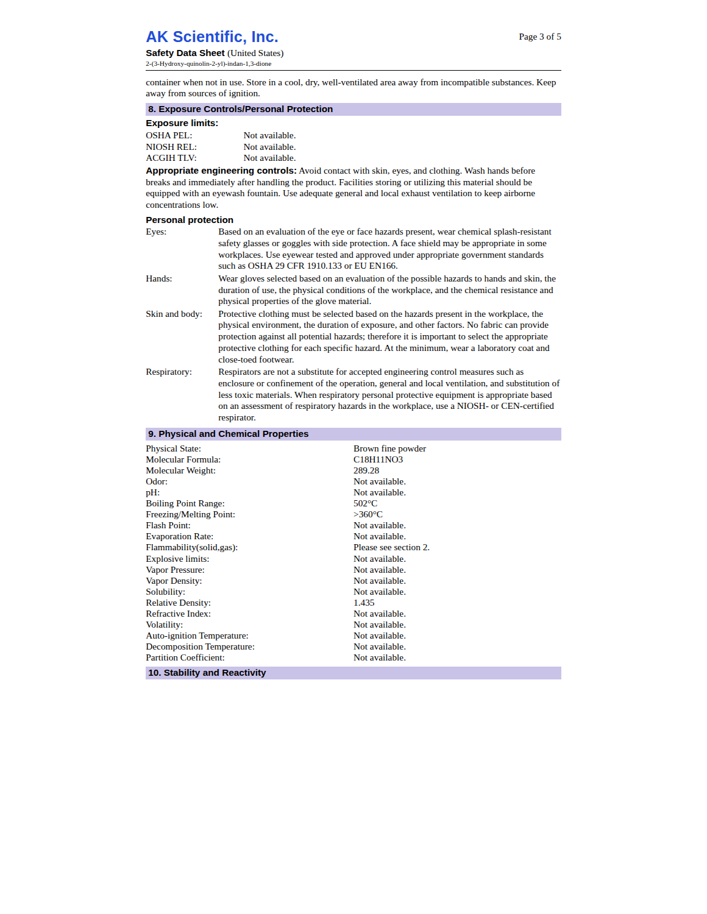Page 3 of 5
AK Scientific, Inc.
Safety Data Sheet (United States)
2-(3-Hydroxy-quinolin-2-yl)-indan-1,3-dione
container when not in use. Store in a cool, dry, well-ventilated area away from incompatible substances. Keep away from sources of ignition.
8. Exposure Controls/Personal Protection
Exposure limits:
| OSHA PEL: | Not available. |
| NIOSH REL: | Not available. |
| ACGIH TLV: | Not available. |
Appropriate engineering controls: Avoid contact with skin, eyes, and clothing. Wash hands before breaks and immediately after handling the product. Facilities storing or utilizing this material should be equipped with an eyewash fountain. Use adequate general and local exhaust ventilation to keep airborne concentrations low.
Personal protection
| Eyes: | Based on an evaluation of the eye or face hazards present, wear chemical splash-resistant safety glasses or goggles with side protection. A face shield may be appropriate in some workplaces. Use eyewear tested and approved under appropriate government standards such as OSHA 29 CFR 1910.133 or EU EN166. |
| Hands: | Wear gloves selected based on an evaluation of the possible hazards to hands and skin, the duration of use, the physical conditions of the workplace, and the chemical resistance and physical properties of the glove material. |
| Skin and body: | Protective clothing must be selected based on the hazards present in the workplace, the physical environment, the duration of exposure, and other factors. No fabric can provide protection against all potential hazards; therefore it is important to select the appropriate protective clothing for each specific hazard. At the minimum, wear a laboratory coat and close-toed footwear. |
| Respiratory: | Respirators are not a substitute for accepted engineering control measures such as enclosure or confinement of the operation, general and local ventilation, and substitution of less toxic materials. When respiratory personal protective equipment is appropriate based on an assessment of respiratory hazards in the workplace, use a NIOSH- or CEN-certified respirator. |
9. Physical and Chemical Properties
| Physical State: | Brown fine powder |
| Molecular Formula: | C18H11NO3 |
| Molecular Weight: | 289.28 |
| Odor: | Not available. |
| pH: | Not available. |
| Boiling Point Range: | 502°C |
| Freezing/Melting Point: | >360°C |
| Flash Point: | Not available. |
| Evaporation Rate: | Not available. |
| Flammability(solid,gas): | Please see section 2. |
| Explosive limits: | Not available. |
| Vapor Pressure: | Not available. |
| Vapor Density: | Not available. |
| Solubility: | Not available. |
| Relative Density: | 1.435 |
| Refractive Index: | Not available. |
| Volatility: | Not available. |
| Auto-ignition Temperature: | Not available. |
| Decomposition Temperature: | Not available. |
| Partition Coefficient: | Not available. |
10. Stability and Reactivity